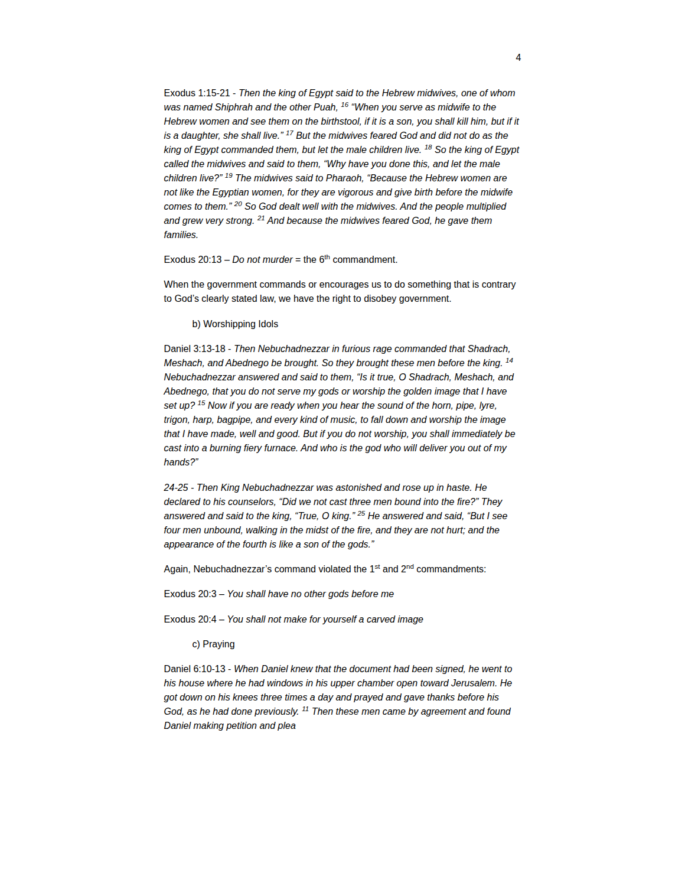4
Exodus 1:15-21 - Then the king of Egypt said to the Hebrew midwives, one of whom was named Shiphrah and the other Puah, 16 “When you serve as midwife to the Hebrew women and see them on the birthstool, if it is a son, you shall kill him, but if it is a daughter, she shall live.” 17 But the midwives feared God and did not do as the king of Egypt commanded them, but let the male children live. 18 So the king of Egypt called the midwives and said to them, “Why have you done this, and let the male children live?” 19 The midwives said to Pharaoh, “Because the Hebrew women are not like the Egyptian women, for they are vigorous and give birth before the midwife comes to them.” 20 So God dealt well with the midwives. And the people multiplied and grew very strong. 21 And because the midwives feared God, he gave them families.
Exodus 20:13 – Do not murder = the 6th commandment.
When the government commands or encourages us to do something that is contrary to God’s clearly stated law, we have the right to disobey government.
b) Worshipping Idols
Daniel 3:13-18 - Then Nebuchadnezzar in furious rage commanded that Shadrach, Meshach, and Abednego be brought. So they brought these men before the king. 14 Nebuchadnezzar answered and said to them, “Is it true, O Shadrach, Meshach, and Abednego, that you do not serve my gods or worship the golden image that I have set up? 15 Now if you are ready when you hear the sound of the horn, pipe, lyre, trigon, harp, bagpipe, and every kind of music, to fall down and worship the image that I have made, well and good. But if you do not worship, you shall immediately be cast into a burning fiery furnace. And who is the god who will deliver you out of my hands?”
24-25 - Then King Nebuchadnezzar was astonished and rose up in haste. He declared to his counselors, “Did we not cast three men bound into the fire?” They answered and said to the king, “True, O king.” 25 He answered and said, “But I see four men unbound, walking in the midst of the fire, and they are not hurt; and the appearance of the fourth is like a son of the gods.”
Again, Nebuchadnezzar’s command violated the 1st and 2nd commandments:
Exodus 20:3 – You shall have no other gods before me
Exodus 20:4 – You shall not make for yourself a carved image
c) Praying
Daniel 6:10-13 - When Daniel knew that the document had been signed, he went to his house where he had windows in his upper chamber open toward Jerusalem. He got down on his knees three times a day and prayed and gave thanks before his God, as he had done previously. 11 Then these men came by agreement and found Daniel making petition and plea